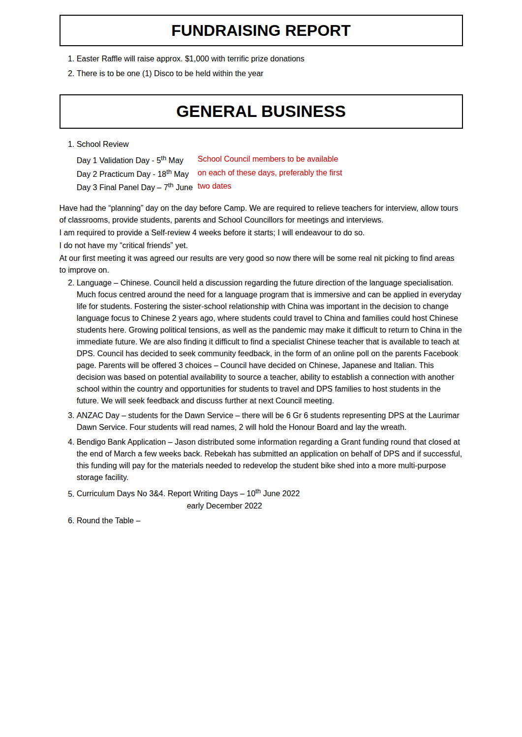FUNDRAISING REPORT
Easter Raffle will raise approx. $1,000 with terrific prize donations
There is to be one (1) Disco to be held within the year
GENERAL BUSINESS
School Review
| Day 1 Validation Day - 5 th May | School Council members to be available |
| Day 2 Practicum Day - 18 th May | on each of these days, preferably the first |
| Day 3 Final Panel Day – 7 th June | two dates |
Have had the “planning” day on the day before Camp. We are required to relieve teachers for interview, allow tours of classrooms, provide students, parents and School Councillors for meetings and interviews.
I am required to provide a Self-review 4 weeks before it starts; I will endeavour to do so.
I do not have my “critical friends” yet.
At our first meeting it was agreed our results are very good so now there will be some real nit picking to find areas to improve on.
Language – Chinese. Council held a discussion regarding the future direction of the language specialisation. Much focus centred around the need for a language program that is immersive and can be applied in everyday life for students. Fostering the sister-school relationship with China was important in the decision to change language focus to Chinese 2 years ago, where students could travel to China and families could host Chinese students here. Growing political tensions, as well as the pandemic may make it difficult to return to China in the immediate future. We are also finding it difficult to find a specialist Chinese teacher that is available to teach at DPS. Council has decided to seek community feedback, in the form of an online poll on the parents Facebook page. Parents will be offered 3 choices – Council have decided on Chinese, Japanese and Italian. This decision was based on potential availability to source a teacher, ability to establish a connection with another school within the country and opportunities for students to travel and DPS families to host students in the future. We will seek feedback and discuss further at next Council meeting.
ANZAC Day – students for the Dawn Service – there will be 6 Gr 6 students representing DPS at the Laurimar Dawn Service. Four students will read names, 2 will hold the Honour Board and lay the wreath.
Bendigo Bank Application – Jason distributed some information regarding a Grant funding round that closed at the end of March a few weeks back. Rebekah has submitted an application on behalf of DPS and if successful, this funding will pay for the materials needed to redevelop the student bike shed into a more multi-purpose storage facility.
Curriculum Days No 3&4. Report Writing Days – 10th June 2022
early December 2022
Round the Table –